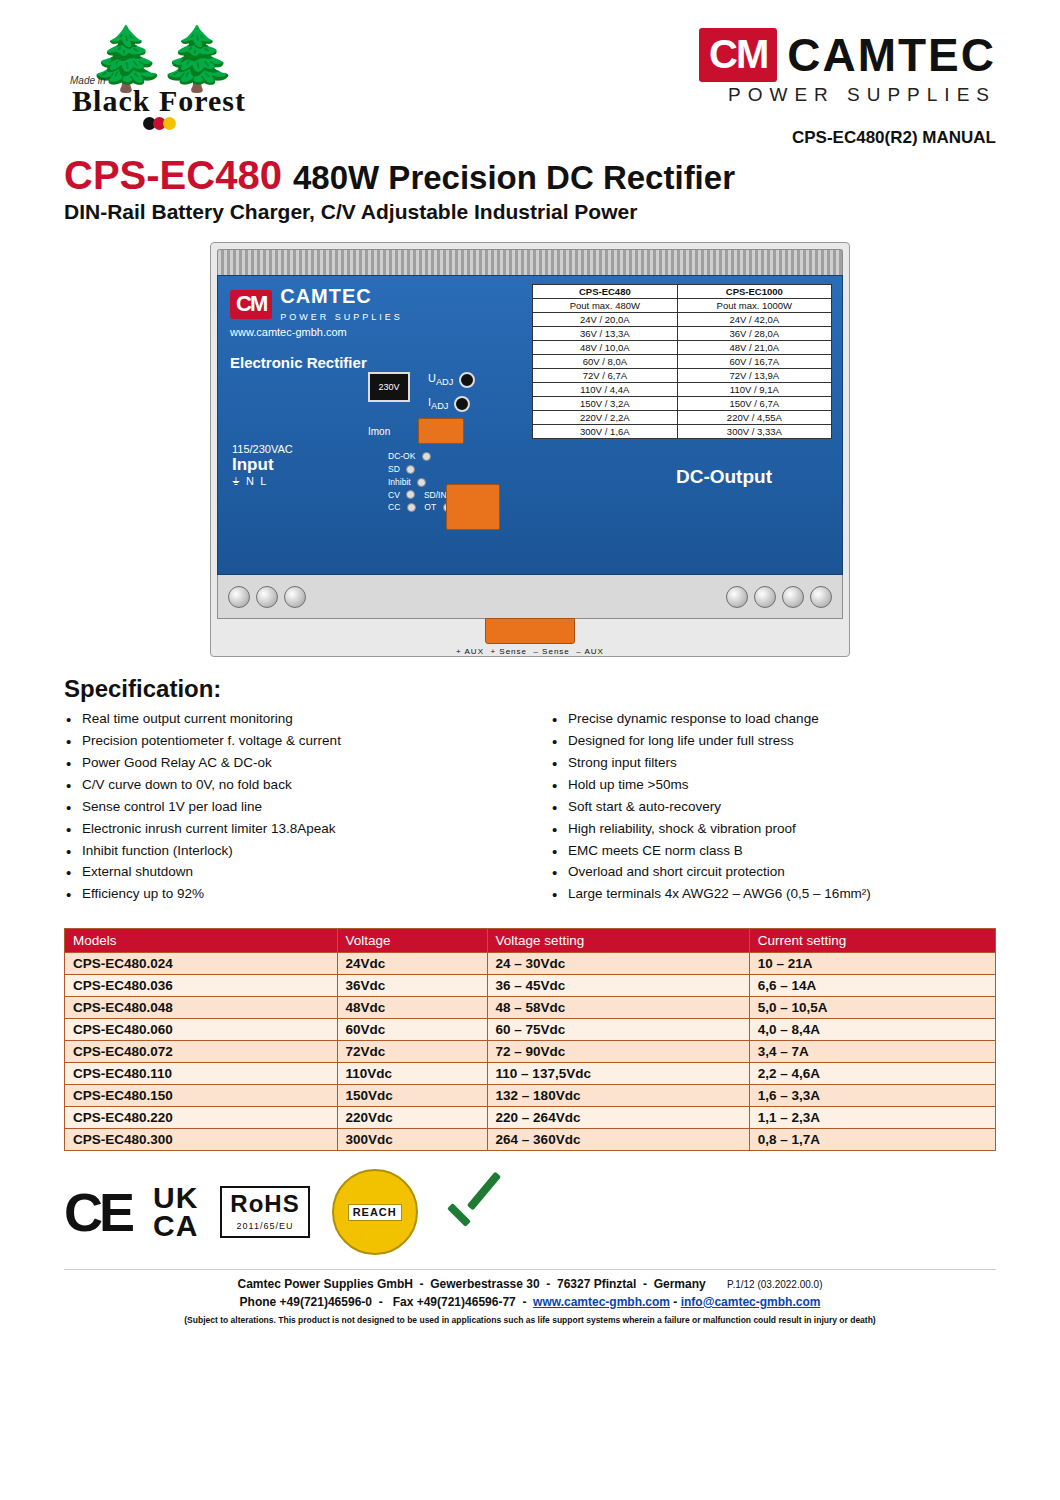🌲🌲
Made in Black Forest
CM CAMTEC
POWER SUPPLIES
CPS-EC480(R2) MANUAL
CPS-EC480 480W Precision DC Rectifier
DIN-Rail Battery Charger, C/V Adjustable Industrial Power
CM CAMTEC
POWER SUPPLIES
www.camtec-gmbh.com
Electronic Rectifier
230V
UADJ
IADJ
Imon
| CPS-EC480 | CPS-EC1000 |
| --- | --- |
| Pout max. 480W | Pout max. 1000W |
| 24V / 20,0A | 24V / 42,0A |
| 36V / 13,3A | 36V / 28,0A |
| 48V / 10,0A | 48V / 21,0A |
| 60V / 8,0A | 60V / 16,7A |
| 72V / 6,7A | 72V / 13,9A |
| 110V / 4,4A | 110V / 9,1A |
| 150V / 3,2A | 150V / 6,7A |
| 220V / 2,2A | 220V / 4,55A |
| 300V / 1,6A | 300V / 3,33A |
115/230VAC
Input
⏚ N L
DC-OK
SD
Inhibit
CV SD/INH
CC OT
DC-Output
+ AUX + Sense – Sense – AUX
Specification:
Real time output current monitoring
Precision potentiometer f. voltage & current
Power Good Relay AC & DC-ok
C/V curve down to 0V, no fold back
Sense control 1V per load line
Electronic inrush current limiter 13.8Apeak
Inhibit function (Interlock)
External shutdown
Efficiency up to 92%
Precise dynamic response to load change
Designed for long life under full stress
Strong input filters
Hold up time >50ms
Soft start & auto-recovery
High reliability, shock & vibration proof
EMC meets CE norm class B
Overload and short circuit protection
Large terminals 4x AWG22 – AWG6 (0,5 – 16mm²)
| Models | Voltage | Voltage setting | Current setting |
| --- | --- | --- | --- |
| CPS-EC480.024 | 24Vdc | 24 – 30Vdc | 10 – 21A |
| CPS-EC480.036 | 36Vdc | 36 – 45Vdc | 6,6 – 14A |
| CPS-EC480.048 | 48Vdc | 48 – 58Vdc | 5,0 – 10,5A |
| CPS-EC480.060 | 60Vdc | 60 – 75Vdc | 4,0 – 8,4A |
| CPS-EC480.072 | 72Vdc | 72 – 90Vdc | 3,4 – 7A |
| CPS-EC480.110 | 110Vdc | 110 – 137,5Vdc | 2,2 – 4,6A |
| CPS-EC480.150 | 150Vdc | 132 – 180Vdc | 1,6 – 3,3A |
| CPS-EC480.220 | 220Vdc | 220 – 264Vdc | 1,1 – 2,3A |
| CPS-EC480.300 | 300Vdc | 264 – 360Vdc | 0,8 – 1,7A |
CE UK
CA RoHS
2011/65/EU REACH
Camtec Power Supplies GmbH - Gewerbestrasse 30 - 76327 Pfinztal - Germany P.1/12 (03.2022.00.0)
Phone +49(721)46596-0 - Fax +49(721)46596-77 - www.camtec-gmbh.com - info@camtec-gmbh.com
(Subject to alterations. This product is not designed to be used in applications such as life support systems wherein a failure or malfunction could result in injury or death)